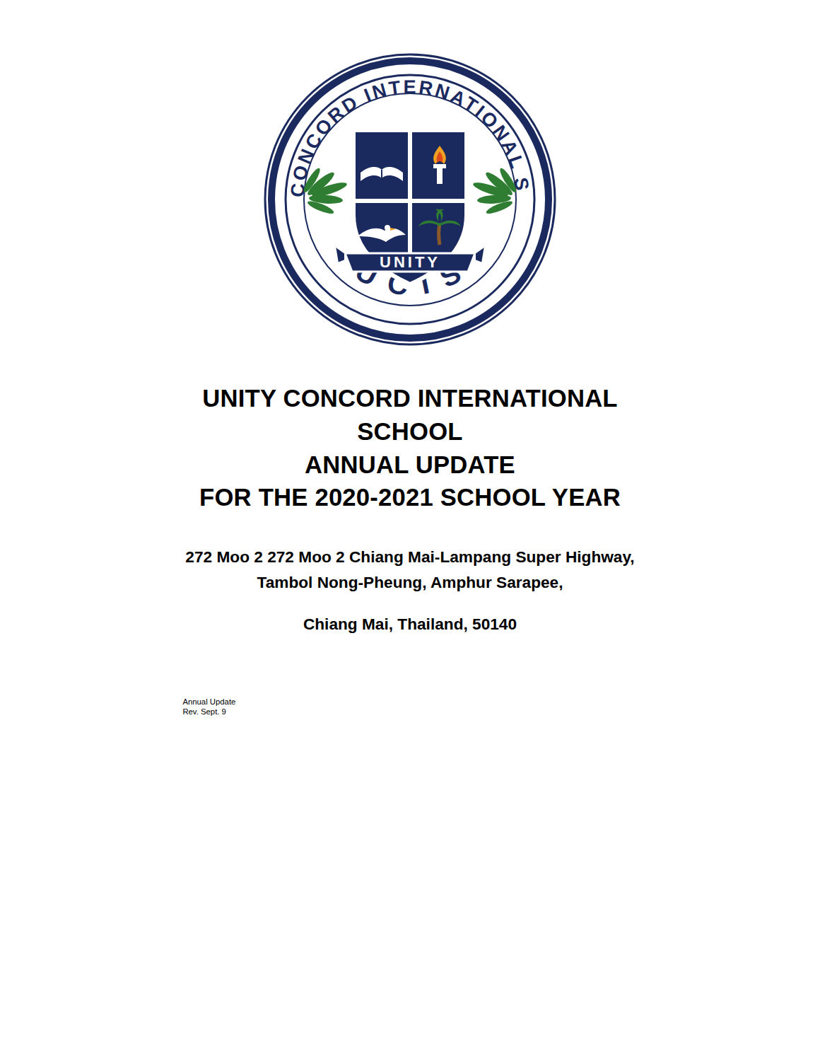UNITY CONCORD INTERNATIONAL SCHOOL U C I S UNITY
UNITY CONCORD INTERNATIONAL SCHOOL
ANNUAL UPDATE
FOR THE 2020-2021 SCHOOL YEAR
272 Moo 2 272 Moo 2 Chiang Mai-Lampang Super Highway,
Tambol Nong-Pheung, Amphur Sarapee,
Chiang Mai, Thailand, 50140
Annual Update
Rev. Sept. 9